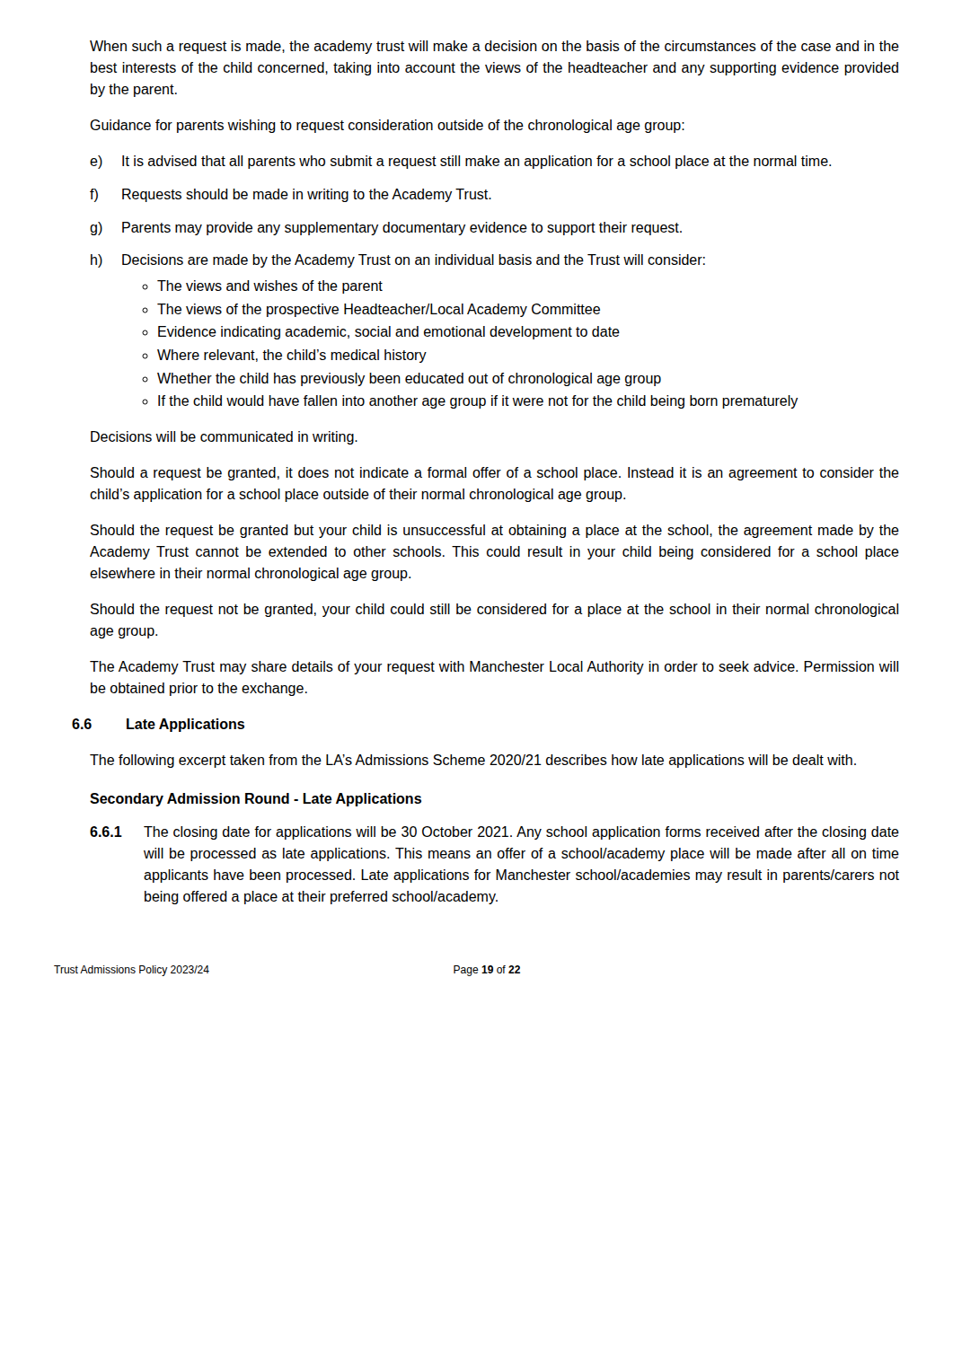When such a request is made, the academy trust will make a decision on the basis of the circumstances of the case and in the best interests of the child concerned, taking into account the views of the headteacher and any supporting evidence provided by the parent.
Guidance for parents wishing to request consideration outside of the chronological age group:
e) It is advised that all parents who submit a request still make an application for a school place at the normal time.
f) Requests should be made in writing to the Academy Trust.
g) Parents may provide any supplementary documentary evidence to support their request.
h) Decisions are made by the Academy Trust on an individual basis and the Trust will consider:
The views and wishes of the parent
The views of the prospective Headteacher/Local Academy Committee
Evidence indicating academic, social and emotional development to date
Where relevant, the child’s medical history
Whether the child has previously been educated out of chronological age group
If the child would have fallen into another age group if it were not for the child being born prematurely
Decisions will be communicated in writing.
Should a request be granted, it does not indicate a formal offer of a school place. Instead it is an agreement to consider the child’s application for a school place outside of their normal chronological age group.
Should the request be granted but your child is unsuccessful at obtaining a place at the school, the agreement made by the Academy Trust cannot be extended to other schools. This could result in your child being considered for a school place elsewhere in their normal chronological age group.
Should the request not be granted, your child could still be considered for a place at the school in their normal chronological age group.
The Academy Trust may share details of your request with Manchester Local Authority in order to seek advice. Permission will be obtained prior to the exchange.
6.6 Late Applications
The following excerpt taken from the LA’s Admissions Scheme 2020/21 describes how late applications will be dealt with.
Secondary Admission Round - Late Applications
6.6.1 The closing date for applications will be 30 October 2021. Any school application forms received after the closing date will be processed as late applications. This means an offer of a school/academy place will be made after all on time applicants have been processed. Late applications for Manchester school/academies may result in parents/carers not being offered a place at their preferred school/academy.
Trust Admissions Policy 2023/24 Page 19 of 22